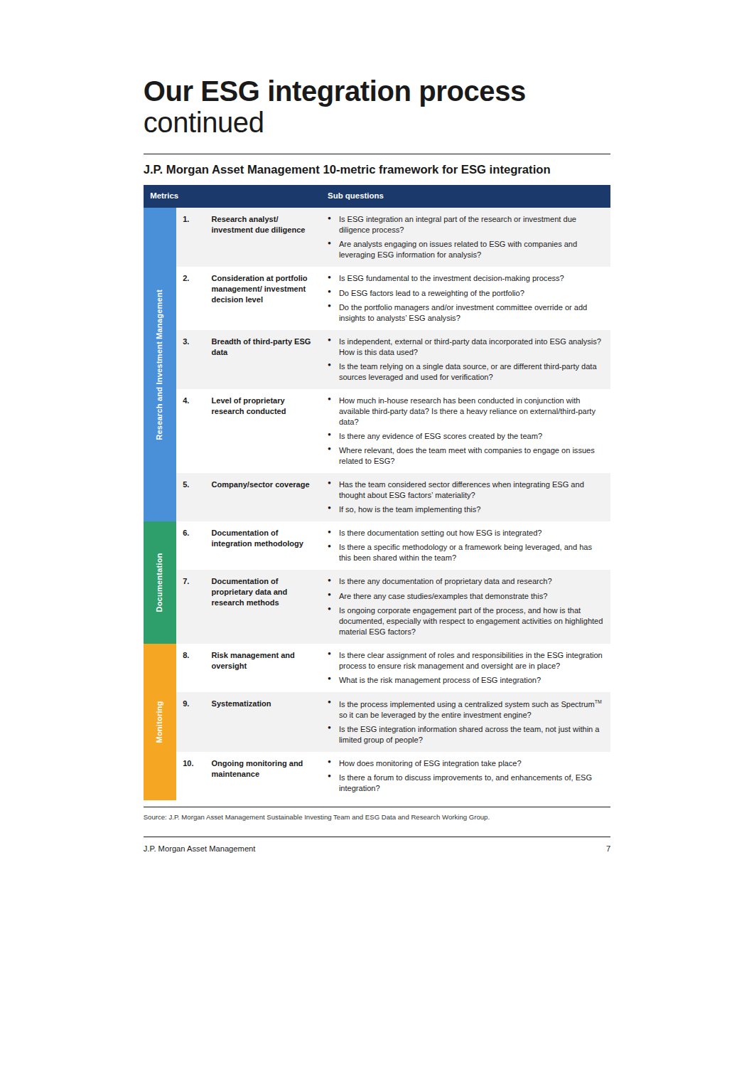Our ESG integration process continued
J.P. Morgan Asset Management 10-metric framework for ESG integration
| Metrics | Sub questions |
| --- | --- |
| Research and Investment Management | 1. | Research analyst/ investment due diligence | Is ESG integration an integral part of the research or investment due diligence process? Are analysts engaging on issues related to ESG with companies and leveraging ESG information for analysis? |
| 2. | Consideration at portfolio management/ investment decision level | Is ESG fundamental to the investment decision-making process? Do ESG factors lead to a reweighting of the portfolio? Do the portfolio managers and/or investment committee override or add insights to analysts’ ESG analysis? |
| 3. | Breadth of third-party ESG data | Is independent, external or third-party data incorporated into ESG analysis? How is this data used? Is the team relying on a single data source, or are different third-party data sources leveraged and used for verification? |
| 4. | Level of proprietary research conducted | How much in-house research has been conducted in conjunction with available third-party data? Is there a heavy reliance on external/third-party data? Is there any evidence of ESG scores created by the team? Where relevant, does the team meet with companies to engage on issues related to ESG? |
| 5. | Company/sector coverage | Has the team considered sector differences when integrating ESG and thought about ESG factors’ materiality? If so, how is the team implementing this? |
| Documentation | 6. | Documentation of integration methodology | Is there documentation setting out how ESG is integrated? Is there a specific methodology or a framework being leveraged, and has this been shared within the team? |
| 7. | Documentation of proprietary data and research methods | Is there any documentation of proprietary data and research? Are there any case studies/examples that demonstrate this? Is ongoing corporate engagement part of the process, and how is that documented, especially with respect to engagement activities on highlighted material ESG factors? |
| Monitoring | 8. | Risk management and oversight | Is there clear assignment of roles and responsibilities in the ESG integration process to ensure risk management and oversight are in place? What is the risk management process of ESG integration? |
| 9. | Systematization | Is the process implemented using a centralized system such as Spectrum TM so it can be leveraged by the entire investment engine? Is the ESG integration information shared across the team, not just within a limited group of people? |
| 10. | Ongoing monitoring and maintenance | How does monitoring of ESG integration take place? Is there a forum to discuss improvements to, and enhancements of, ESG integration? |
Source: J.P. Morgan Asset Management Sustainable Investing Team and ESG Data and Research Working Group.
J.P. Morgan Asset Management 7